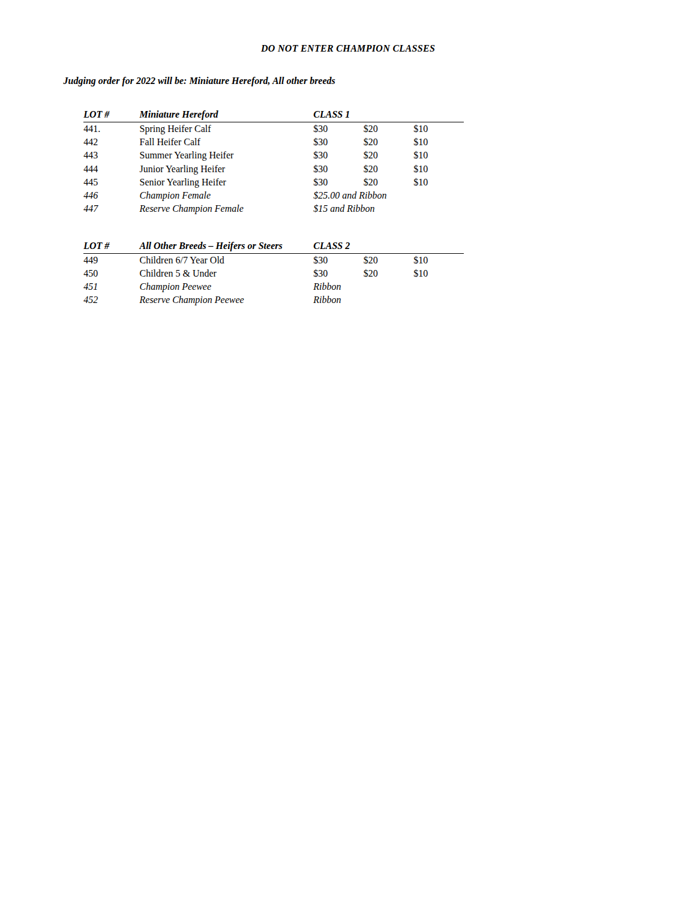DO NOT ENTER CHAMPION CLASSES
Judging order for 2022 will be: Miniature Hereford, All other breeds
| LOT # | Miniature Hereford | CLASS 1 |
| --- | --- | --- |
| 441. | Spring Heifer Calf | $30 | $20 | $10 |
| 442 | Fall Heifer Calf | $30 | $20 | $10 |
| 443 | Summer Yearling Heifer | $30 | $20 | $10 |
| 444 | Junior Yearling Heifer | $30 | $20 | $10 |
| 445 | Senior Yearling Heifer | $30 | $20 | $10 |
| 446 | Champion Female | $25.00 and Ribbon |
| 447 | Reserve Champion Female | $15 and Ribbon |
| LOT # | All Other Breeds – Heifers or Steers | CLASS 2 |
| --- | --- | --- |
| 449 | Children 6/7 Year Old | $30 | $20 | $10 |
| 450 | Children 5 & Under | $30 | $20 | $10 |
| 451 | Champion Peewee | Ribbon |
| 452 | Reserve Champion Peewee | Ribbon |